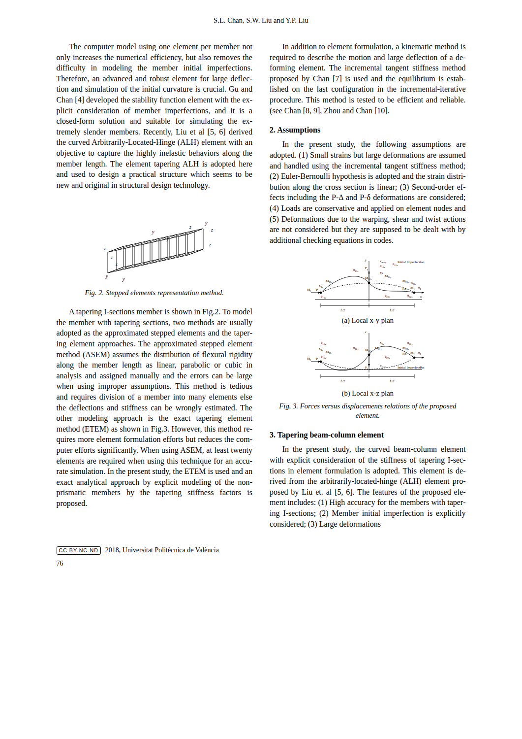S.L. Chan, S.W. Liu and Y.P. Liu
The computer model using one element per member not only increases the numerical efficiency, but also removes the difficulty in modeling the member initial imperfections. Therefore, an advanced and robust element for large deflection and simulation of the initial curvature is crucial. Gu and Chan [4] developed the stability function element with the explicit consideration of member imperfections, and it is a closed-form solution and suitable for simulating the extremely slender members. Recently, Liu et al [5, 6] derived the curved Arbitrarily-Located-Hinge (ALH) element with an objective to capture the highly inelastic behaviors along the member length. The element tapering ALH is adopted here and used to design a practical structure which seems to be new and original in structural design technology.
y z z z y y z z z y y
Fig. 2. Stepped elements representation method.
A tapering I-sections member is shown in Fig.2. To model the member with tapering sections, two methods are usually adopted as the approximated stepped elements and the tapering element approaches. The approximated stepped element method (ASEM) assumes the distribution of flexural rigidity along the member length as linear, parabolic or cubic in analysis and assigned manually and the errors can be large when using improper assumptions. This method is tedious and requires division of a member into many elements else the deflections and stiffness can be wrongly estimated. The other modeling approach is the exact tapering element method (ETEM) as shown in Fig.3. However, this method requires more element formulation efforts but reduces the computer efforts significantly. When using ASEM, at least twenty elements are required when using this technique for an accurate simulation. In the present study, the ETEM is used and an exact analytical approach by explicit modeling of the non-prismatic members by the tapering stiffness factors is proposed.
In addition to element formulation, a kinematic method is required to describe the motion and large deflection of a deforming element. The incremental tangent stiffness method proposed by Chan [7] is used and the equilibrium is established on the last configuration in the incremental-iterative procedure. This method is tested to be efficient and reliable. (see Chan [8, 9], Zhou and Chan [10].
2. Assumptions
In the present study, the following assumptions are adopted. (1) Small strains but large deformations are assumed and handled using the incremental tangent stiffness method; (2) Euler-Bernoulli hypothesis is adopted and the strain distribution along the cross section is linear; (3) Second-order effects including the P-Δ and P-δ deformations are considered; (4) Loads are conservative and applied on element nodes and (5) Deformations due to the warping, shear and twist actions are not considered but they are supposed to be dealt with by additional checking equations in codes.
x y M1 P P,δ M1 θ1 Fy θ12z θ11z θ22z δy M21z M12z M11z S1z θ11z M21z SRz θ22z θ21z Initial Imperfection vmoy L/2 L/2
(a) Local x-y plan
x z M1 P P,δ M1 θ1 Fz vmoz Initial Imperfection θ11y S1y M11y θ11y θ12y M12y M21y S2y θ22y M22y θ22y L/2 L/2
(b) Local x-z plan
Fig. 3. Forces versus displacements relations of the proposed element.
3. Tapering beam-column element
In the present study, the curved beam-column element with explicit consideration of the stiffness of tapering I-sections in element formulation is adopted. This element is derived from the arbitrarily-located-hinge (ALH) element proposed by Liu et. al [5, 6]. The features of the proposed element includes: (1) High accuracy for the members with tapering I-sections; (2) Member initial imperfection is explicitly considered; (3) Large deformations
CC BY-NC-ND 2018, Universitat Politècnica de València
76